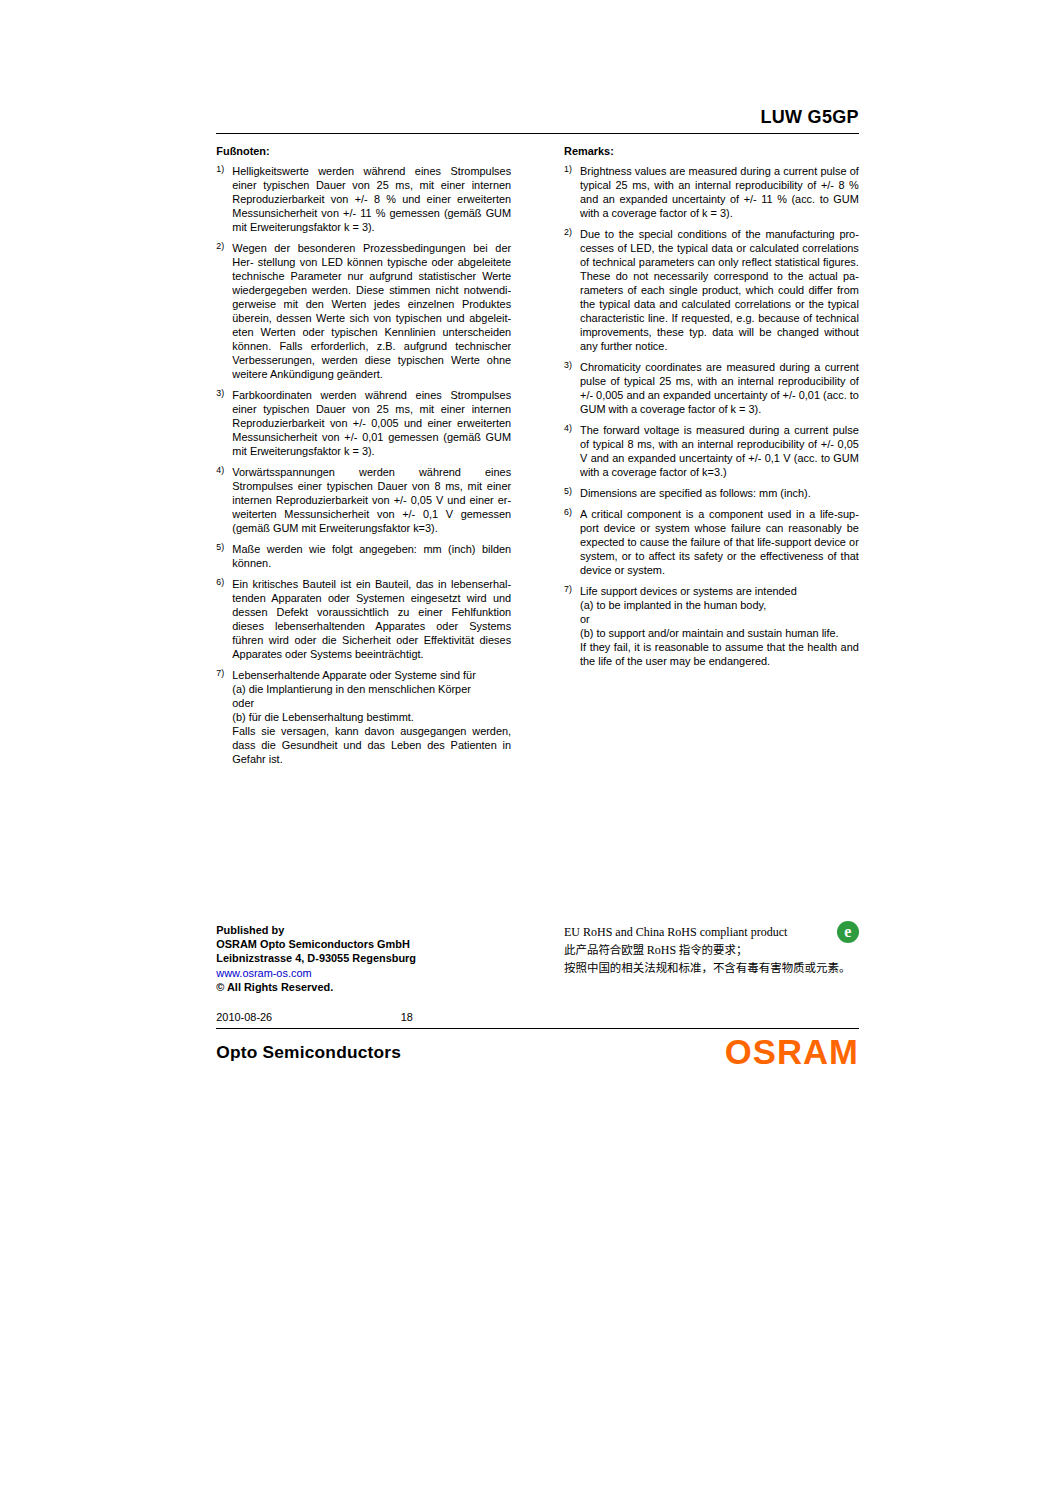LUW G5GP
Fußnoten:
1 Helligkeitswerte werden während eines Strompulses einer typischen Dauer von 25 ms, mit einer internen Reproduzierbarkeit von +/- 8 % und einer erweiterten Messunsicherheit von +/- 11 % gemessen (gemäß GUM mit Erweiterungsfaktor k = 3).
2 Wegen der besonderen Prozessbedingungen bei der Her- stellung von LED können typische oder abgeleitete technische Parameter nur aufgrund statistischer Werte wiedergegeben werden. Diese stimmen nicht notwendigerweise mit den Werten jedes einzelnen Produktes überein, dessen Werte sich von typischen und abgeleiteten Werten oder typischen Kennlinien unterscheiden können. Falls erforderlich, z.B. aufgrund technischer Verbesserungen, werden diese typischen Werte ohne weitere Ankündigung geändert.
3 Farbkoordinaten werden während eines Strompulses einer typischen Dauer von 25 ms, mit einer internen Reproduzierbarkeit von +/- 0,005 und einer erweiterten Messunsicherheit von +/- 0,01 gemessen (gemäß GUM mit Erweiterungsfaktor k = 3).
4 Vorwärtsspannungen werden während eines Strompulses einer typischen Dauer von 8 ms, mit einer internen Reproduzierbarkeit von +/- 0,05 V und einer erweiterten Messunsicherheit von +/- 0,1 V gemessen (gemäß GUM mit Erweiterungsfaktor k=3).
5 Maße werden wie folgt angegeben: mm (inch) bilden können.
6 Ein kritisches Bauteil ist ein Bauteil, das in lebenserhaltenden Apparaten oder Systemen eingesetzt wird und dessen Defekt voraussichtlich zu einer Fehlfunktion dieses lebenserhaltenden Apparates oder Systems führen wird oder die Sicherheit oder Effektivität dieses Apparates oder Systems beeinträchtigt.
7 Lebenserhaltende Apparate oder Systeme sind für
(a) die Implantierung in den menschlichen Körper
oder
(b) für die Lebenserhaltung bestimmt.
Falls sie versagen, kann davon ausgegangen werden, dass die Gesundheit und das Leben des Patienten in Gefahr ist.
Remarks:
1 Brightness values are measured during a current pulse of typical 25 ms, with an internal reproducibility of +/- 8 % and an expanded uncertainty of +/- 11 % (acc. to GUM with a coverage factor of k = 3).
2 Due to the special conditions of the manufacturing processes of LED, the typical data or calculated correlations of technical parameters can only reflect statistical figures. These do not necessarily correspond to the actual parameters of each single product, which could differ from the typical data and calculated correlations or the typical characteristic line. If requested, e.g. because of technical improvements, these typ. data will be changed without any further notice.
3 Chromaticity coordinates are measured during a current pulse of typical 25 ms, with an internal reproducibility of +/- 0,005 and an expanded uncertainty of +/- 0,01 (acc. to GUM with a coverage factor of k = 3).
4 The forward voltage is measured during a current pulse of typical 8 ms, with an internal reproducibility of +/- 0,05 V and an expanded uncertainty of +/- 0,1 V (acc. to GUM with a coverage factor of k=3.)
5 Dimensions are specified as follows: mm (inch).
6 A critical component is a component used in a life-support device or system whose failure can reasonably be expected to cause the failure of that life-support device or system, or to affect its safety or the effectiveness of that device or system.
7 Life support devices or systems are intended
(a) to be implanted in the human body,
or
(b) to support and/or maintain and sustain human life.
If they fail, it is reasonable to assume that the health and the life of the user may be endangered.
Published by
OSRAM Opto Semiconductors GmbH
Leibnizstrasse 4, D-93055 Regensburg
www.osram-os.com
© All Rights Reserved.
e
EU RoHS and China RoHS compliant product
此产品符合欧盟 RoHS 指令的要求；
按照中国的相关法规和标准，不含有毒有害物质或元素。
2010-08-26 18
Opto Semiconductors
OSRAM